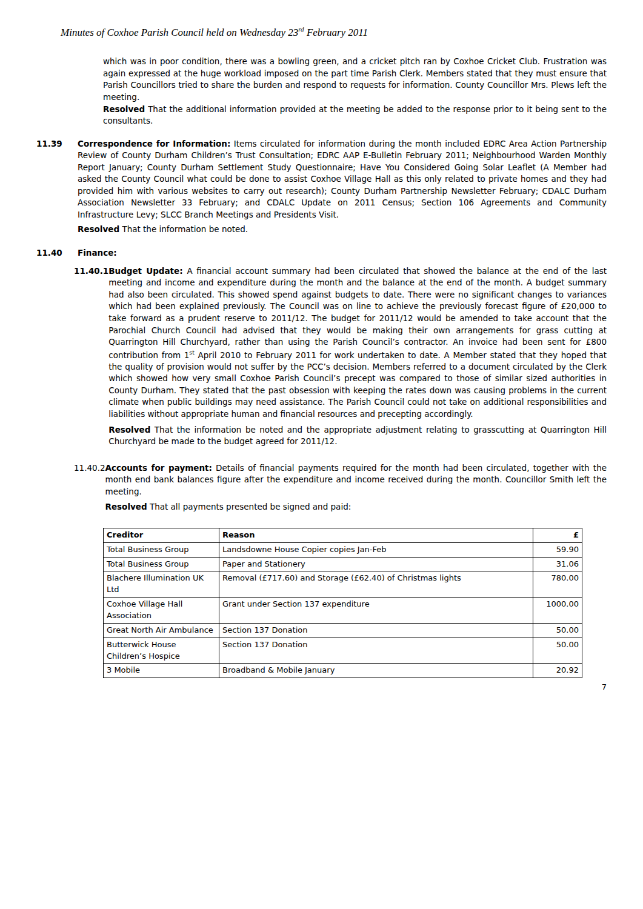Minutes of Coxhoe Parish Council held on Wednesday 23rd February 2011
which was in poor condition, there was a bowling green, and a cricket pitch ran by Coxhoe Cricket Club. Frustration was again expressed at the huge workload imposed on the part time Parish Clerk. Members stated that they must ensure that Parish Councillors tried to share the burden and respond to requests for information. County Councillor Mrs. Plews left the meeting. Resolved That the additional information provided at the meeting be added to the response prior to it being sent to the consultants.
11.39
Correspondence for Information: Items circulated for information during the month included EDRC Area Action Partnership Review of County Durham Children’s Trust Consultation; EDRC AAP E-Bulletin February 2011; Neighbourhood Warden Monthly Report January; County Durham Settlement Study Questionnaire; Have You Considered Going Solar Leaflet (A Member had asked the County Council what could be done to assist Coxhoe Village Hall as this only related to private homes and they had provided him with various websites to carry out research); County Durham Partnership Newsletter February; CDALC Durham Association Newsletter 33 February; and CDALC Update on 2011 Census; Section 106 Agreements and Community Infrastructure Levy; SLCC Branch Meetings and Presidents Visit.
Resolved That the information be noted.
11.40
Finance:
11.40.1
Budget Update: A financial account summary had been circulated that showed the balance at the end of the last meeting and income and expenditure during the month and the balance at the end of the month. A budget summary had also been circulated. This showed spend against budgets to date. There were no significant changes to variances which had been explained previously. The Council was on line to achieve the previously forecast figure of £20,000 to take forward as a prudent reserve to 2011/12. The budget for 2011/12 would be amended to take account that the Parochial Church Council had advised that they would be making their own arrangements for grass cutting at Quarrington Hill Churchyard, rather than using the Parish Council’s contractor. An invoice had been sent for £800 contribution from 1st April 2010 to February 2011 for work undertaken to date. A Member stated that they hoped that the quality of provision would not suffer by the PCC’s decision. Members referred to a document circulated by the Clerk which showed how very small Coxhoe Parish Council’s precept was compared to those of similar sized authorities in County Durham. They stated that the past obsession with keeping the rates down was causing problems in the current climate when public buildings may need assistance. The Parish Council could not take on additional responsibilities and liabilities without appropriate human and financial resources and precepting accordingly.
Resolved That the information be noted and the appropriate adjustment relating to grasscutting at Quarrington Hill Churchyard be made to the budget agreed for 2011/12.
11.40.2
Accounts for payment: Details of financial payments required for the month had been circulated, together with the month end bank balances figure after the expenditure and income received during the month. Councillor Smith left the meeting.
Resolved That all payments presented be signed and paid:
| Creditor | Reason | £ |
| --- | --- | --- |
| Total Business Group | Landsdowne House Copier copies Jan-Feb | 59.90 |
| Total Business Group | Paper and Stationery | 31.06 |
| Blachere Illumination UK Ltd | Removal (£717.60) and Storage (£62.40) of Christmas lights | 780.00 |
| Coxhoe Village Hall Association | Grant under Section 137 expenditure | 1000.00 |
| Great North Air Ambulance | Section 137 Donation | 50.00 |
| Butterwick House Children’s Hospice | Section 137 Donation | 50.00 |
| 3 Mobile | Broadband & Mobile January | 20.92 |
7